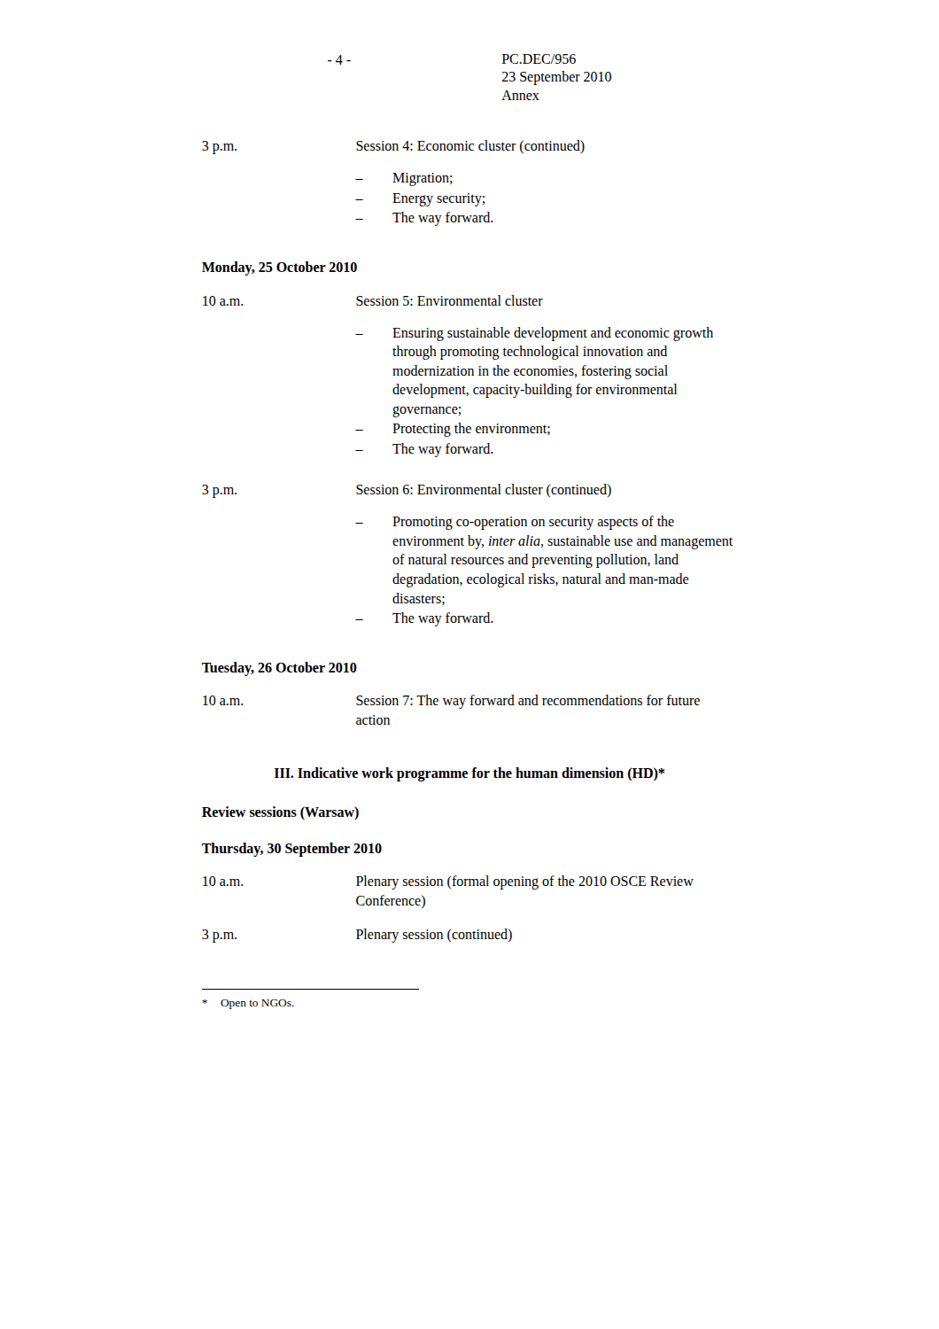- 4 -
PC.DEC/956
23 September 2010
Annex
| 3 p.m. | Session 4: Economic cluster (continued) Migration; Energy security; The way forward. |
Monday, 25 October 2010
| 10 a.m. | Session 5: Environmental cluster Ensuring sustainable development and economic growth through promoting technological innovation and modernization in the economies, fostering social development, capacity-building for environmental governance; Protecting the environment; The way forward. |
| 3 p.m. | Session 6: Environmental cluster (continued) Promoting co-operation on security aspects of the environment by, inter alia , sustainable use and management of natural resources and preventing pollution, land degradation, ecological risks, natural and man-made disasters; The way forward. |
Tuesday, 26 October 2010
| 10 a.m. | Session 7: The way forward and recommendations for future action |
III. Indicative work programme for the human dimension (HD)*
Review sessions (Warsaw)
Thursday, 30 September 2010
| 10 a.m. | Plenary session (formal opening of the 2010 OSCE Review Conference) |
| 3 p.m. | Plenary session (continued) |
*Open to NGOs.